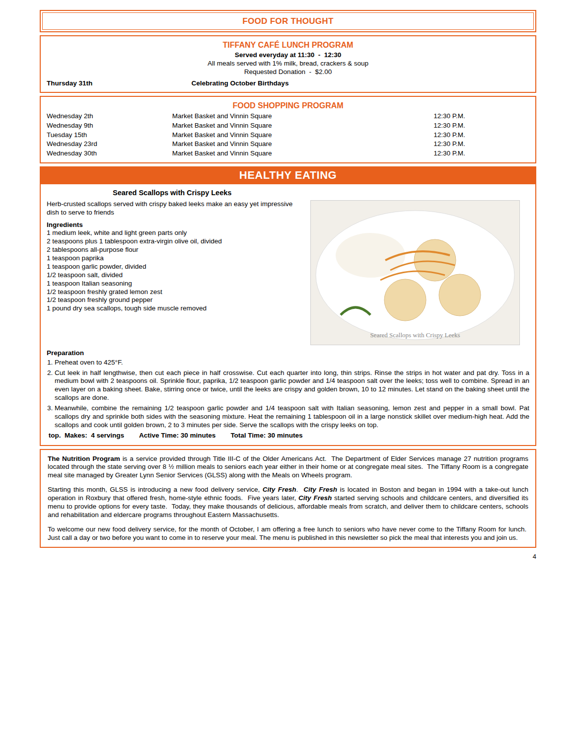FOOD FOR THOUGHT
TIFFANY CAFÉ LUNCH PROGRAM
Served everyday at 11:30 - 12:30
All meals served with 1% milk, bread, crackers & soup
Requested Donation - $2.00
Thursday 31th
Celebrating October Birthdays
FOOD SHOPPING PROGRAM
| Wednesday 2th | Market Basket and Vinnin Square | 12:30 P.M. |
| Wednesday 9th | Market Basket and Vinnin Square | 12:30 P.M. |
| Tuesday 15th | Market Basket and Vinnin Square | 12:30 P.M. |
| Wednesday 23rd | Market Basket and Vinnin Square | 12:30 P.M. |
| Wednesday 30th | Market Basket and Vinnin Square | 12:30 P.M. |
HEALTHY EATING
Seared Scallops with Crispy Leeks
Herb-crusted scallops served with crispy baked leeks make an easy yet impressive dish to serve to friends
Ingredients
1 medium leek, white and light green parts only
2 teaspoons plus 1 tablespoon extra-virgin olive oil, divided
2 tablespoons all-purpose flour
1 teaspoon paprika
1 teaspoon garlic powder, divided
1/2 teaspoon salt, divided
1 teaspoon Italian seasoning
1/2 teaspoon freshly grated lemon zest
1/2 teaspoon freshly ground pepper
1 pound dry sea scallops, tough side muscle removed
Preparation
Preheat oven to 425°F.
Cut leek in half lengthwise, then cut each piece in half crosswise. Cut each quarter into long, thin strips. Rinse the strips in hot water and pat dry. Toss in a medium bowl with 2 teaspoons oil. Sprinkle flour, paprika, 1/2 teaspoon garlic powder and 1/4 teaspoon salt over the leeks; toss well to combine. Spread in an even layer on a baking sheet. Bake, stirring once or twice, until the leeks are crispy and golden brown, 10 to 12 minutes. Let stand on the baking sheet until the scallops are done.
Meanwhile, combine the remaining 1/2 teaspoon garlic powder and 1/4 teaspoon salt with Italian seasoning, lemon zest and pepper in a small bowl. Pat scallops dry and sprinkle both sides with the seasoning mixture. Heat the remaining 1 tablespoon oil in a large nonstick skillet over medium-high heat. Add the scallops and cook until golden brown, 2 to 3 minutes per side. Serve the scallops with the crispy leeks on top.
top. Makes: 4 servings Active Time: 30 minutes Total Time: 30 minutes
The Nutrition Program is a service provided through Title III-C of the Older Americans Act. The Department of Elder Services manage 27 nutrition programs located through the state serving over 8 ½ million meals to seniors each year either in their home or at congregate meal sites. The Tiffany Room is a congregate meal site managed by Greater Lynn Senior Services (GLSS) along with the Meals on Wheels program.
Starting this month, GLSS is introducing a new food delivery service, City Fresh. City Fresh is located in Boston and began in 1994 with a take-out lunch operation in Roxbury that offered fresh, home-style ethnic foods. Five years later, City Fresh started serving schools and childcare centers, and diversified its menu to provide options for every taste. Today, they make thousands of delicious, affordable meals from scratch, and deliver them to childcare centers, schools and rehabilitation and eldercare programs throughout Eastern Massachusetts.
To welcome our new food delivery service, for the month of October, I am offering a free lunch to seniors who have never come to the Tiffany Room for lunch. Just call a day or two before you want to come in to reserve your meal. The menu is published in this newsletter so pick the meal that interests you and join us.
4